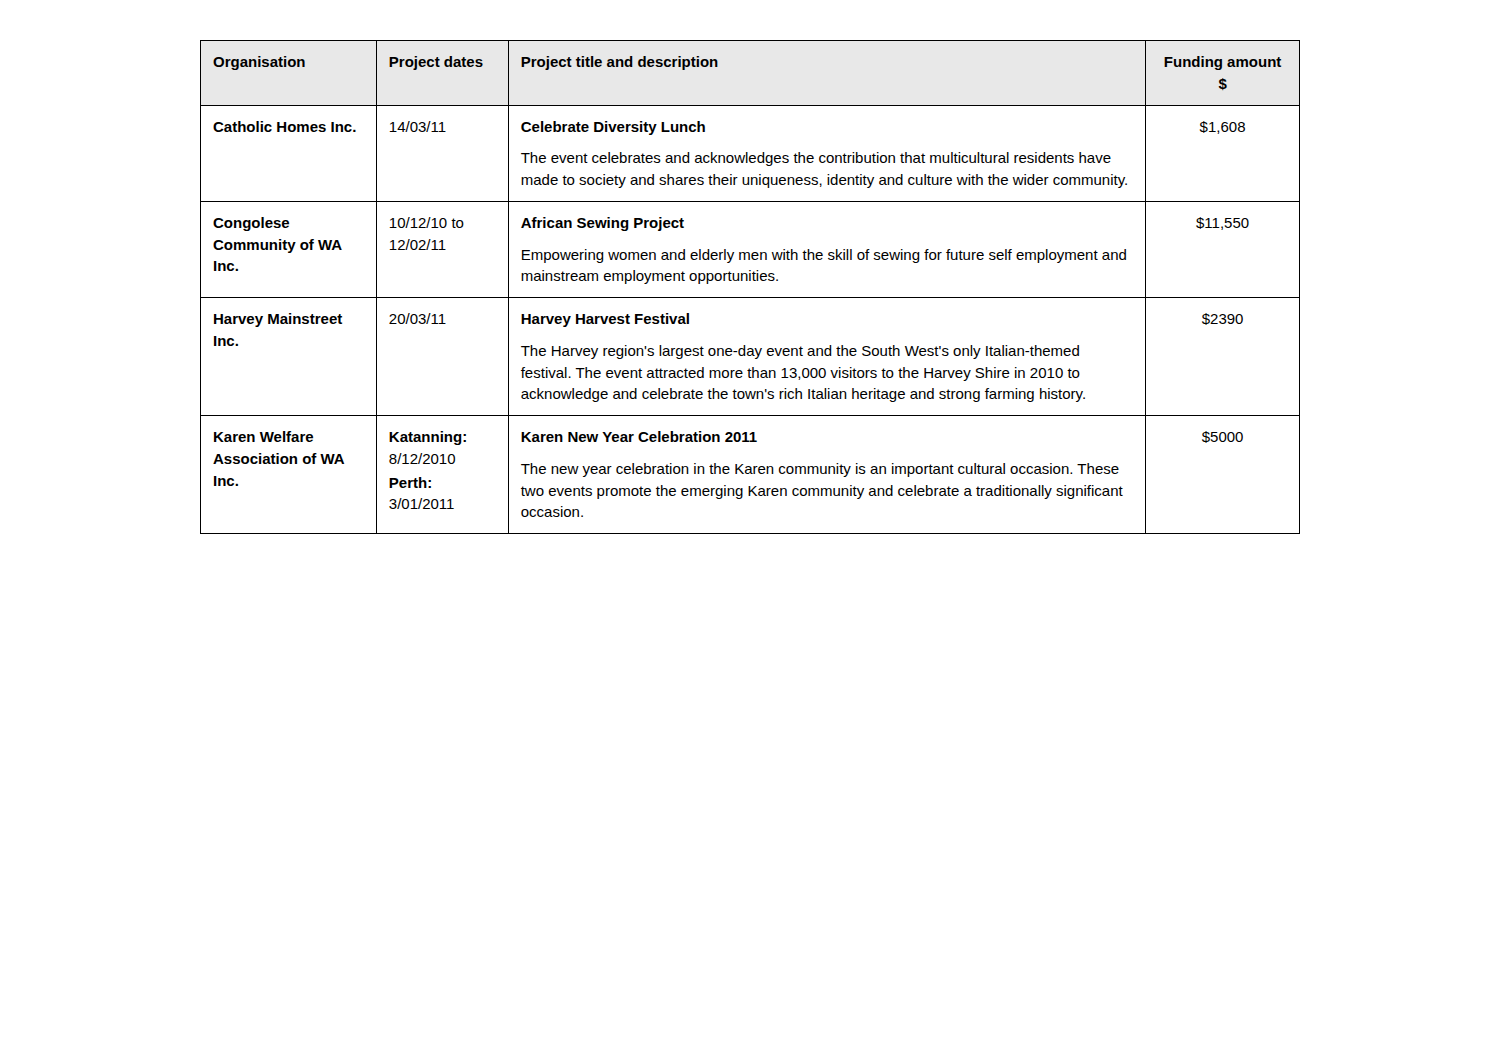| Organisation | Project dates | Project title and description | Funding amount $ |
| --- | --- | --- | --- |
| Catholic Homes Inc. | 14/03/11 | Celebrate Diversity Lunch The event celebrates and acknowledges the contribution that multicultural residents have made to society and shares their uniqueness, identity and culture with the wider community. | $1,608 |
| Congolese Community of WA Inc. | 10/12/10 to 12/02/11 | African Sewing Project Empowering women and elderly men with the skill of sewing for future self employment and mainstream employment opportunities. | $11,550 |
| Harvey Mainstreet Inc. | 20/03/11 | Harvey Harvest Festival The Harvey region's largest one-day event and the South West's only Italian-themed festival. The event attracted more than 13,000 visitors to the Harvey Shire in 2010 to acknowledge and celebrate the town's rich Italian heritage and strong farming history. | $2390 |
| Karen Welfare Association of WA Inc. | Katanning: 8/12/2010 Perth: 3/01/2011 | Karen New Year Celebration 2011 The new year celebration in the Karen community is an important cultural occasion. These two events promote the emerging Karen community and celebrate a traditionally significant occasion. | $5000 |